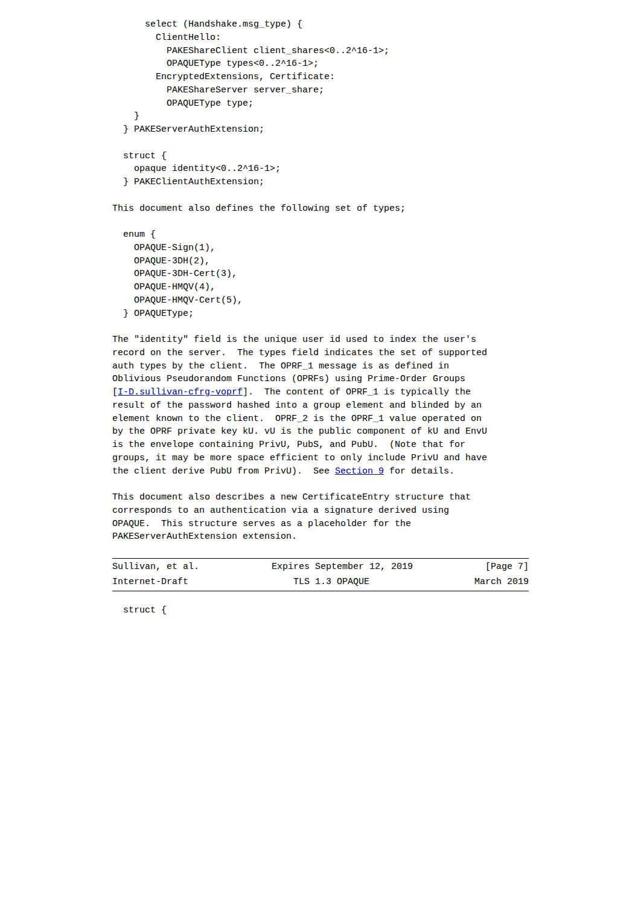select (Handshake.msg_type) {
        ClientHello:
          PAKEShareClient client_shares<0..2^16-1>;
          OPAQUEType types<0..2^16-1>;
        EncryptedExtensions, Certificate:
          PAKEShareServer server_share;
          OPAQUEType type;
    }
  } PAKEServerAuthExtension;

  struct {
    opaque identity<0..2^16-1>;
  } PAKEClientAuthExtension;

This document also defines the following set of types;

  enum {
    OPAQUE-Sign(1),
    OPAQUE-3DH(2),
    OPAQUE-3DH-Cert(3),
    OPAQUE-HMQV(4),
    OPAQUE-HMQV-Cert(5),
  } OPAQUEType;

The "identity" field is the unique user id used to index the user's
record on the server.  The types field indicates the set of supported
auth types by the client.  The OPRF_1 message is as defined in
Oblivious Pseudorandom Functions (OPRFs) using Prime-Order Groups
[I-D.sullivan-cfrg-voprf].  The content of OPRF_1 is typically the
result of the password hashed into a group element and blinded by an
element known to the client.  OPRF_2 is the OPRF_1 value operated on
by the OPRF private key kU. vU is the public component of kU and EnvU
is the envelope containing PrivU, PubS, and PubU.  (Note that for
groups, it may be more space efficient to only include PrivU and have
the client derive PubU from PrivU).  See Section 9 for details.

This document also describes a new CertificateEntry structure that
corresponds to an authentication via a signature derived using
OPAQUE.  This structure serves as a placeholder for the
PAKEServerAuthExtension extension.
Sullivan, et al. Expires September 12, 2019 [Page 7]
Internet-Draft TLS 1.3 OPAQUE March 2019
  struct {